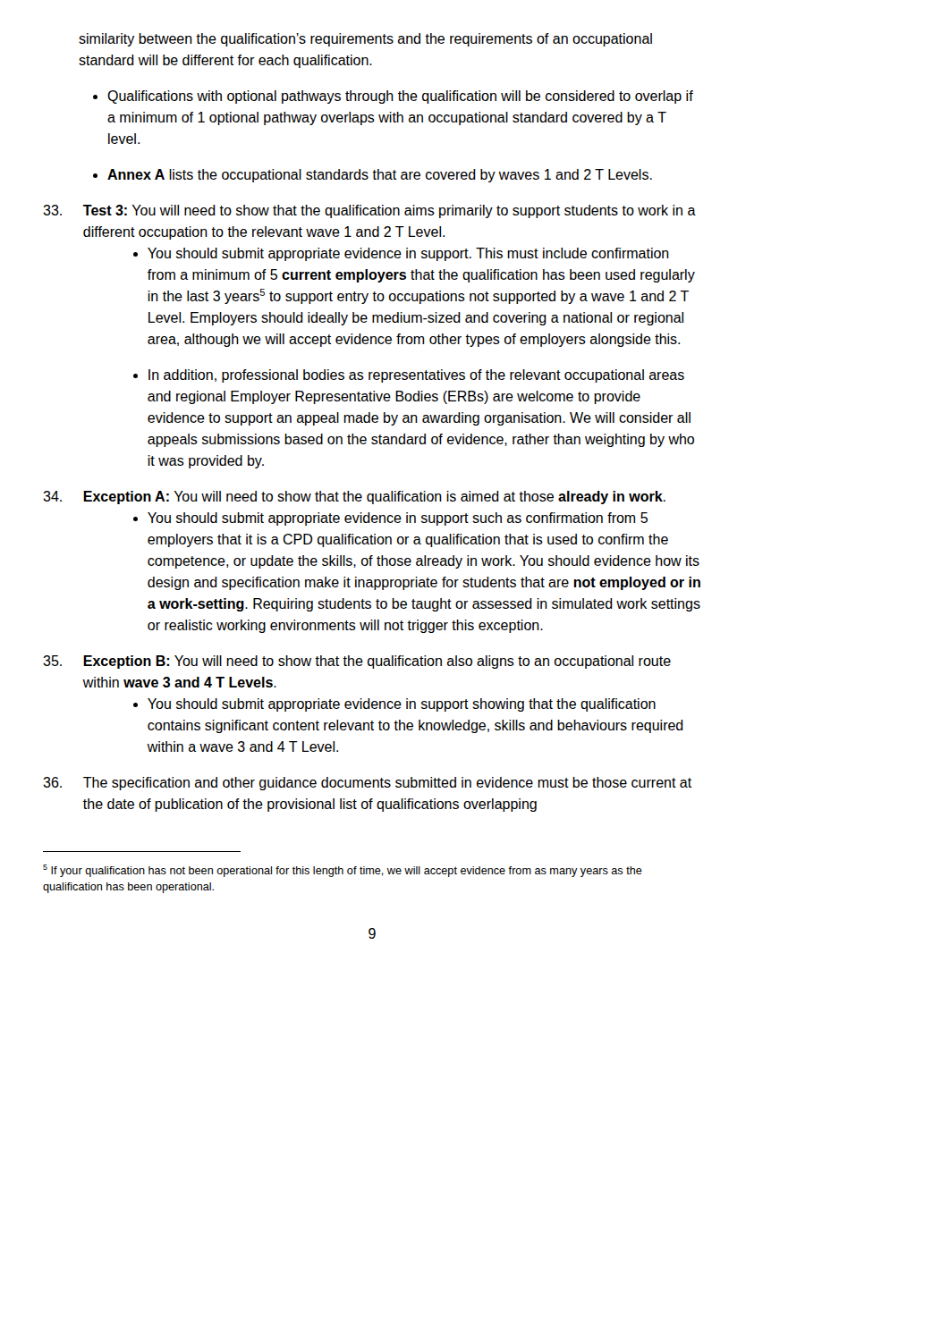similarity between the qualification’s requirements and the requirements of an occupational standard will be different for each qualification.
Qualifications with optional pathways through the qualification will be considered to overlap if a minimum of 1 optional pathway overlaps with an occupational standard covered by a T level.
Annex A lists the occupational standards that are covered by waves 1 and 2 T Levels.
33. Test 3: You will need to show that the qualification aims primarily to support students to work in a different occupation to the relevant wave 1 and 2 T Level.
You should submit appropriate evidence in support. This must include confirmation from a minimum of 5 current employers that the qualification has been used regularly in the last 3 years5 to support entry to occupations not supported by a wave 1 and 2 T Level. Employers should ideally be medium-sized and covering a national or regional area, although we will accept evidence from other types of employers alongside this.
In addition, professional bodies as representatives of the relevant occupational areas and regional Employer Representative Bodies (ERBs) are welcome to provide evidence to support an appeal made by an awarding organisation. We will consider all appeals submissions based on the standard of evidence, rather than weighting by who it was provided by.
34. Exception A: You will need to show that the qualification is aimed at those already in work.
You should submit appropriate evidence in support such as confirmation from 5 employers that it is a CPD qualification or a qualification that is used to confirm the competence, or update the skills, of those already in work. You should evidence how its design and specification make it inappropriate for students that are not employed or in a work-setting. Requiring students to be taught or assessed in simulated work settings or realistic working environments will not trigger this exception.
35. Exception B: You will need to show that the qualification also aligns to an occupational route within wave 3 and 4 T Levels.
You should submit appropriate evidence in support showing that the qualification contains significant content relevant to the knowledge, skills and behaviours required within a wave 3 and 4 T Level.
36. The specification and other guidance documents submitted in evidence must be those current at the date of publication of the provisional list of qualifications overlapping
5 If your qualification has not been operational for this length of time, we will accept evidence from as many years as the qualification has been operational.
9